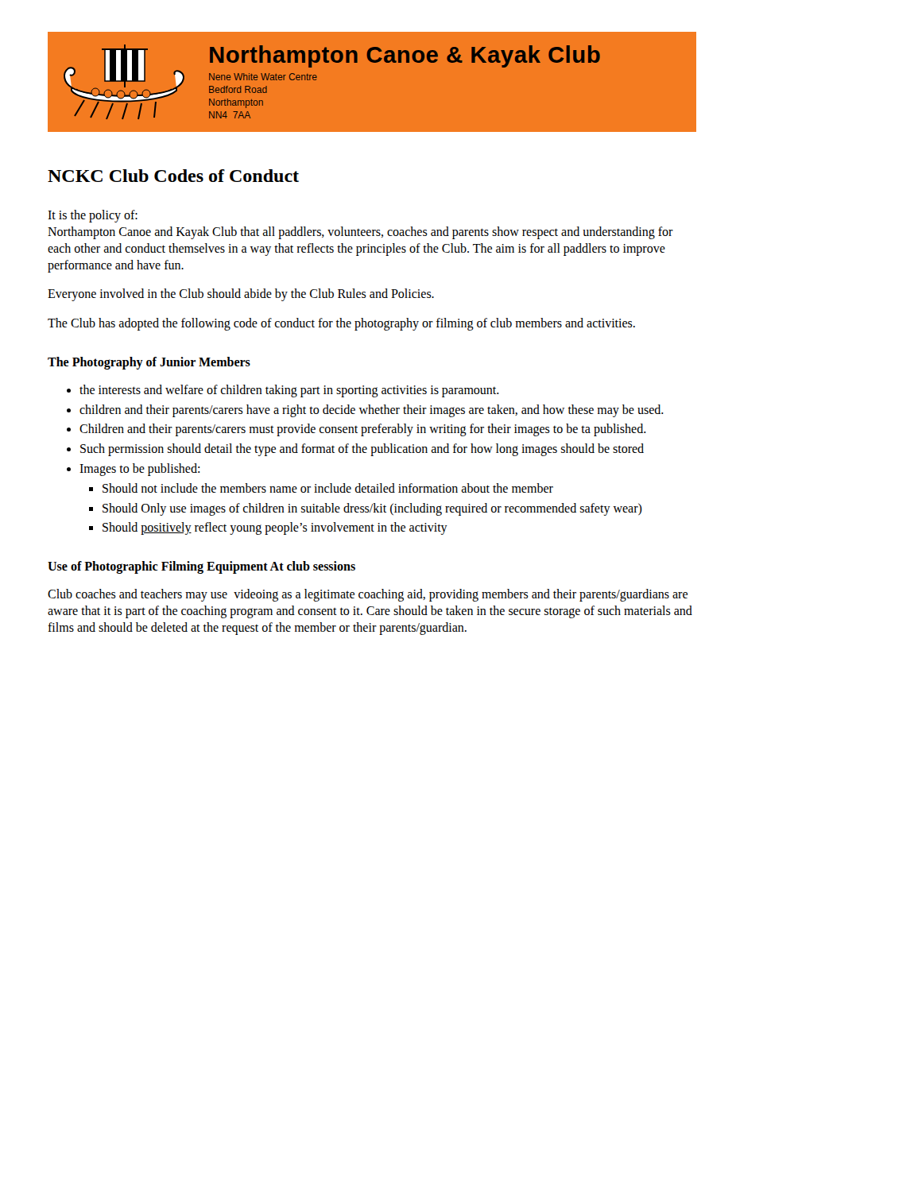Viking longship logo
Northampton Canoe & Kayak Club
Nene White Water Centre
Bedford Road
Northampton
NN4 7AA
NCKC Club Codes of Conduct
It is the policy of:
Northampton Canoe and Kayak Club that all paddlers, volunteers, coaches and parents show respect and understanding for each other and conduct themselves in a way that reflects the principles of the Club. The aim is for all paddlers to improve performance and have fun.
Everyone involved in the Club should abide by the Club Rules and Policies.
The Club has adopted the following code of conduct for the photography or filming of club members and activities.
The Photography of Junior Members
the interests and welfare of children taking part in sporting activities is paramount.
children and their parents/carers have a right to decide whether their images are taken, and how these may be used.
Children and their parents/carers must provide consent preferably in writing for their images to be ta published.
Such permission should detail the type and format of the publication and for how long images should be stored
Images to be published:
Should not include the members name or include detailed information about the member
Should Only use images of children in suitable dress/kit (including required or recommended safety wear)
Should positively reflect young people’s involvement in the activity
Use of Photographic Filming Equipment At club sessions
Club coaches and teachers may use videoing as a legitimate coaching aid, providing members and their parents/guardians are aware that it is part of the coaching program and consent to it. Care should be taken in the secure storage of such materials and films and should be deleted at the request of the member or their parents/guardian.